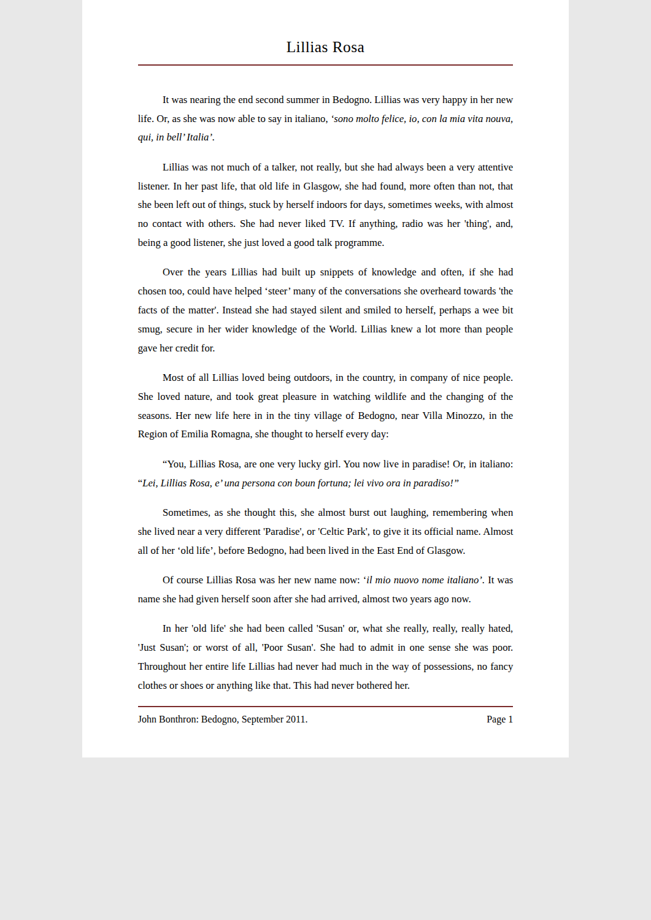Lillias Rosa
It was nearing the end second summer in Bedogno. Lillias was very happy in her new life. Or, as she was now able to say in italiano, ‘sono molto felice, io, con la mia vita nouva, qui, in bell’ Italia’.
Lillias was not much of a talker, not really, but she had always been a very attentive listener. In her past life, that old life in Glasgow, she had found, more often than not, that she been left out of things, stuck by herself indoors for days, sometimes weeks, with almost no contact with others. She had never liked TV. If anything, radio was her 'thing', and, being a good listener, she just loved a good talk programme.
Over the years Lillias had built up snippets of knowledge and often, if she had chosen too, could have helped ‘steer’ many of the conversations she overheard towards 'the facts of the matter'. Instead she had stayed silent and smiled to herself, perhaps a wee bit smug, secure in her wider knowledge of the World. Lillias knew a lot more than people gave her credit for.
Most of all Lillias loved being outdoors, in the country, in company of nice people. She loved nature, and took great pleasure in watching wildlife and the changing of the seasons. Her new life here in in the tiny village of Bedogno, near Villa Minozzo, in the Region of Emilia Romagna, she thought to herself every day:
“You, Lillias Rosa, are one very lucky girl. You now live in paradise! Or, in italiano: “Lei, Lillias Rosa, e’ una persona con boun fortuna; lei vivo ora in paradiso!”
Sometimes, as she thought this, she almost burst out laughing, remembering when she lived near a very different 'Paradise', or 'Celtic Park', to give it its official name. Almost all of her ‘old life’, before Bedogno, had been lived in the East End of Glasgow.
Of course Lillias Rosa was her new name now: ‘il mio nuovo nome italiano’. It was name she had given herself soon after she had arrived, almost two years ago now.
In her 'old life' she had been called 'Susan' or, what she really, really, really hated, 'Just Susan'; or worst of all, 'Poor Susan'. She had to admit in one sense she was poor. Throughout her entire life Lillias had never had much in the way of possessions, no fancy clothes or shoes or anything like that. This had never bothered her.
John Bonthron: Bedogno, September 2011. Page 1